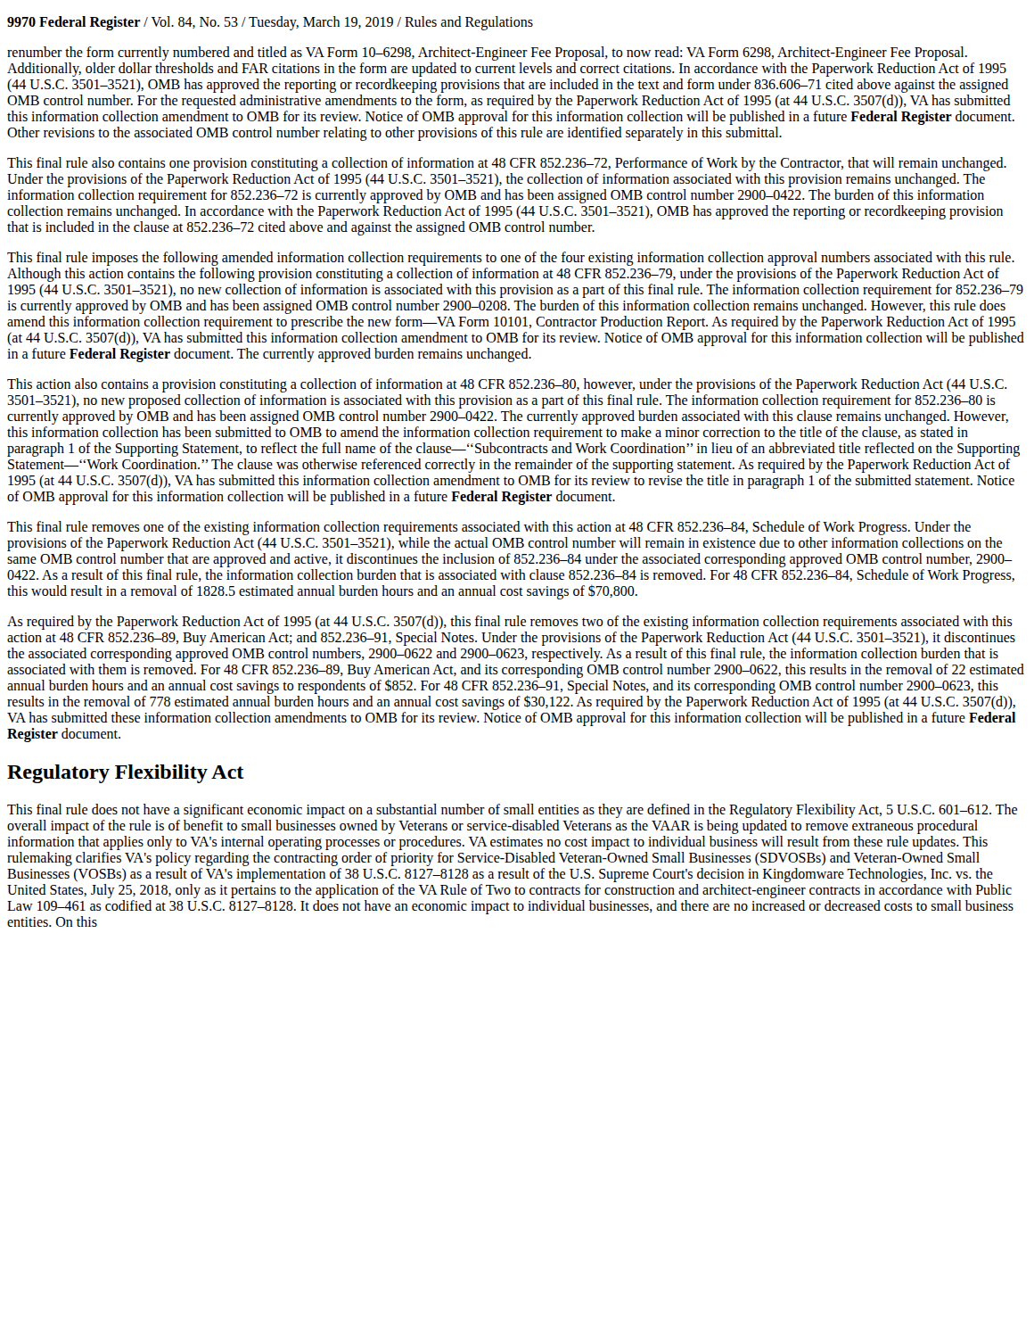9970 Federal Register / Vol. 84, No. 53 / Tuesday, March 19, 2019 / Rules and Regulations
renumber the form currently numbered and titled as VA Form 10–6298, Architect-Engineer Fee Proposal, to now read: VA Form 6298, Architect-Engineer Fee Proposal. Additionally, older dollar thresholds and FAR citations in the form are updated to current levels and correct citations. In accordance with the Paperwork Reduction Act of 1995 (44 U.S.C. 3501–3521), OMB has approved the reporting or recordkeeping provisions that are included in the text and form under 836.606–71 cited above against the assigned OMB control number. For the requested administrative amendments to the form, as required by the Paperwork Reduction Act of 1995 (at 44 U.S.C. 3507(d)), VA has submitted this information collection amendment to OMB for its review. Notice of OMB approval for this information collection will be published in a future Federal Register document. Other revisions to the associated OMB control number relating to other provisions of this rule are identified separately in this submittal.
This final rule also contains one provision constituting a collection of information at 48 CFR 852.236–72, Performance of Work by the Contractor, that will remain unchanged. Under the provisions of the Paperwork Reduction Act of 1995 (44 U.S.C. 3501–3521), the collection of information associated with this provision remains unchanged. The information collection requirement for 852.236–72 is currently approved by OMB and has been assigned OMB control number 2900–0422. The burden of this information collection remains unchanged. In accordance with the Paperwork Reduction Act of 1995 (44 U.S.C. 3501–3521), OMB has approved the reporting or recordkeeping provision that is included in the clause at 852.236–72 cited above and against the assigned OMB control number.
This final rule imposes the following amended information collection requirements to one of the four existing information collection approval numbers associated with this rule. Although this action contains the following provision constituting a collection of information at 48 CFR 852.236–79, under the provisions of the Paperwork Reduction Act of 1995 (44 U.S.C. 3501–3521), no new collection of information is associated with this provision as a part of this final rule. The information collection requirement for 852.236–79 is currently approved by OMB and has been assigned OMB control number 2900–0208. The burden of this information collection remains unchanged. However, this rule does amend this information collection requirement to prescribe the new form—VA Form 10101, Contractor Production Report. As required by the Paperwork Reduction Act of 1995 (at 44 U.S.C. 3507(d)), VA has submitted this information collection amendment to OMB for its review. Notice of OMB approval for this information collection will be published in a future Federal Register document. The currently approved burden remains unchanged.
This action also contains a provision constituting a collection of information at 48 CFR 852.236–80, however, under the provisions of the Paperwork Reduction Act (44 U.S.C. 3501–3521), no new proposed collection of information is associated with this provision as a part of this final rule. The information collection requirement for 852.236–80 is currently approved by OMB and has been assigned OMB control number 2900–0422. The currently approved burden associated with this clause remains unchanged. However, this information collection has been submitted to OMB to amend the information collection requirement to make a minor correction to the title of the clause, as stated in paragraph 1 of the Supporting Statement, to reflect the full name of the clause—‘‘Subcontracts and Work Coordination’’ in lieu of an abbreviated title reflected on the Supporting Statement—‘‘Work Coordination.’’ The clause was otherwise referenced correctly in the remainder of the supporting statement. As required by the Paperwork Reduction Act of 1995 (at 44 U.S.C. 3507(d)), VA has submitted this information collection amendment to OMB for its review to revise the title in paragraph 1 of the submitted statement. Notice of OMB approval for this information collection will be published in a future Federal Register document.
This final rule removes one of the existing information collection requirements associated with this action at 48 CFR 852.236–84, Schedule of Work Progress. Under the provisions of the Paperwork Reduction Act (44 U.S.C. 3501–3521), while the actual OMB control number will remain in existence due to other information collections on the same OMB control number that are approved and active, it discontinues the inclusion of 852.236–84 under the associated corresponding approved OMB control number, 2900–0422. As a result of this final rule, the information collection burden that is associated with clause 852.236–84 is removed. For 48 CFR 852.236–84, Schedule of Work Progress, this would result in a removal of 1828.5 estimated annual burden hours and an annual cost savings of $70,800.
As required by the Paperwork Reduction Act of 1995 (at 44 U.S.C. 3507(d)), this final rule removes two of the existing information collection requirements associated with this action at 48 CFR 852.236–89, Buy American Act; and 852.236–91, Special Notes. Under the provisions of the Paperwork Reduction Act (44 U.S.C. 3501–3521), it discontinues the associated corresponding approved OMB control numbers, 2900–0622 and 2900–0623, respectively. As a result of this final rule, the information collection burden that is associated with them is removed. For 48 CFR 852.236–89, Buy American Act, and its corresponding OMB control number 2900–0622, this results in the removal of 22 estimated annual burden hours and an annual cost savings to respondents of $852. For 48 CFR 852.236–91, Special Notes, and its corresponding OMB control number 2900–0623, this results in the removal of 778 estimated annual burden hours and an annual cost savings of $30,122. As required by the Paperwork Reduction Act of 1995 (at 44 U.S.C. 3507(d)), VA has submitted these information collection amendments to OMB for its review. Notice of OMB approval for this information collection will be published in a future Federal Register document.
Regulatory Flexibility Act
This final rule does not have a significant economic impact on a substantial number of small entities as they are defined in the Regulatory Flexibility Act, 5 U.S.C. 601–612. The overall impact of the rule is of benefit to small businesses owned by Veterans or service-disabled Veterans as the VAAR is being updated to remove extraneous procedural information that applies only to VA's internal operating processes or procedures. VA estimates no cost impact to individual business will result from these rule updates. This rulemaking clarifies VA's policy regarding the contracting order of priority for Service-Disabled Veteran-Owned Small Businesses (SDVOSBs) and Veteran-Owned Small Businesses (VOSBs) as a result of VA's implementation of 38 U.S.C. 8127–8128 as a result of the U.S. Supreme Court's decision in Kingdomware Technologies, Inc. vs. the United States, July 25, 2018, only as it pertains to the application of the VA Rule of Two to contracts for construction and architect-engineer contracts in accordance with Public Law 109–461 as codified at 38 U.S.C. 8127–8128. It does not have an economic impact to individual businesses, and there are no increased or decreased costs to small business entities. On this